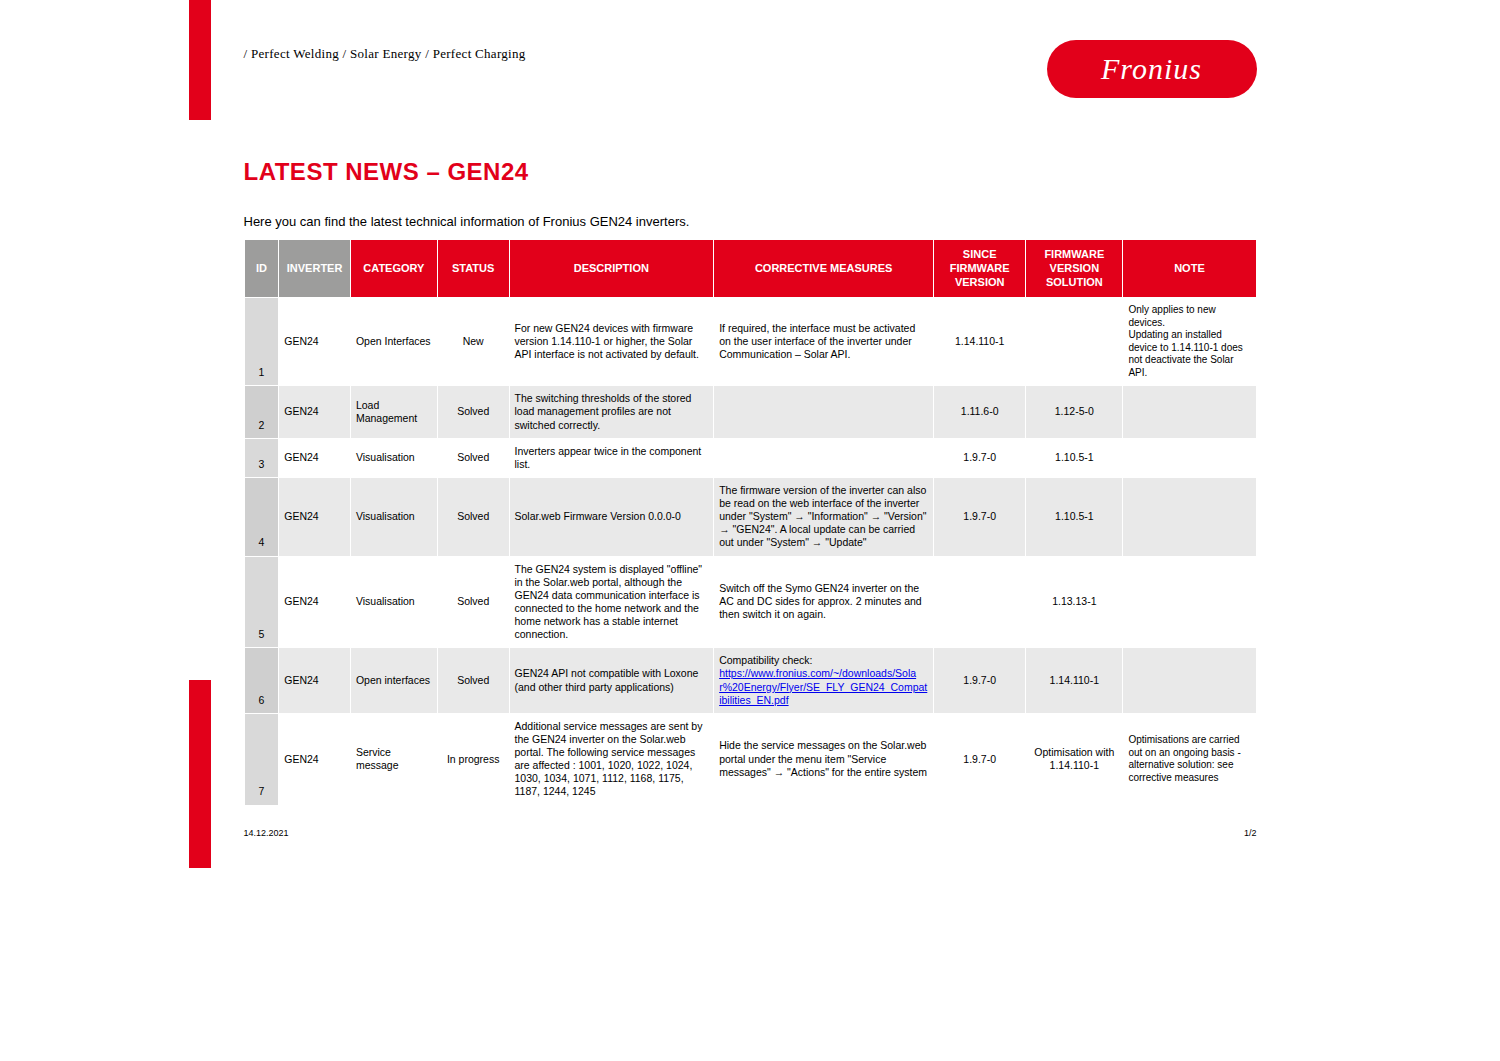/ Perfect Welding / Solar Energy / Perfect Charging
Fronius
LATEST NEWS – GEN24
Here you can find the latest technical information of Fronius GEN24 inverters.
| ID | INVERTER | CATEGORY | STATUS | DESCRIPTION | CORRECTIVE MEASURES | SINCE FIRMWARE VERSION | FIRMWARE VERSION SOLUTION | NOTE |
| --- | --- | --- | --- | --- | --- | --- | --- | --- |
| 1 | GEN24 | Open Interfaces | New | For new GEN24 devices with firmware version 1.14.110-1 or higher, the Solar API interface is not activated by default. | If required, the interface must be activated on the user interface of the inverter under Communication – Solar API. | 1.14.110-1 | | Only applies to new devices. Updating an installed device to 1.14.110-1 does not deactivate the Solar API. |
| 2 | GEN24 | Load Management | Solved | The switching thresholds of the stored load management profiles are not switched correctly. | | 1.11.6-0 | 1.12-5-0 | |
| 3 | GEN24 | Visualisation | Solved | Inverters appear twice in the component list. | | 1.9.7-0 | 1.10.5-1 | |
| 4 | GEN24 | Visualisation | Solved | Solar.web Firmware Version 0.0.0-0 | The firmware version of the inverter can also be read on the web interface of the inverter under "System" → "Information" → "Version" → "GEN24". A local update can be carried out under "System" → "Update" | 1.9.7-0 | 1.10.5-1 | |
| 5 | GEN24 | Visualisation | Solved | The GEN24 system is displayed "offline" in the Solar.web portal, although the GEN24 data communication interface is connected to the home network and the home network has a stable internet connection. | Switch off the Symo GEN24 inverter on the AC and DC sides for approx. 2 minutes and then switch it on again. | | 1.13.13-1 | |
| 6 | GEN24 | Open interfaces | Solved | GEN24 API not compatible with Loxone (and other third party applications) | Compatibility check: https://www.fronius.com/~/downloads/Solar%20Energy/Flyer/SE_FLY_GEN24_Compatibilities_EN.pdf | 1.9.7-0 | 1.14.110-1 | |
| 7 | GEN24 | Service message | In progress | Additional service messages are sent by the GEN24 inverter on the Solar.web portal. The following service messages are affected : 1001, 1020, 1022, 1024, 1030, 1034, 1071, 1112, 1168, 1175, 1187, 1244, 1245 | Hide the service messages on the Solar.web portal under the menu item "Service messages" → "Actions" for the entire system | 1.9.7-0 | Optimisation with 1.14.110-1 | Optimisations are carried out on an ongoing basis - alternative solution: see corrective measures |
14.12.2021
1/2